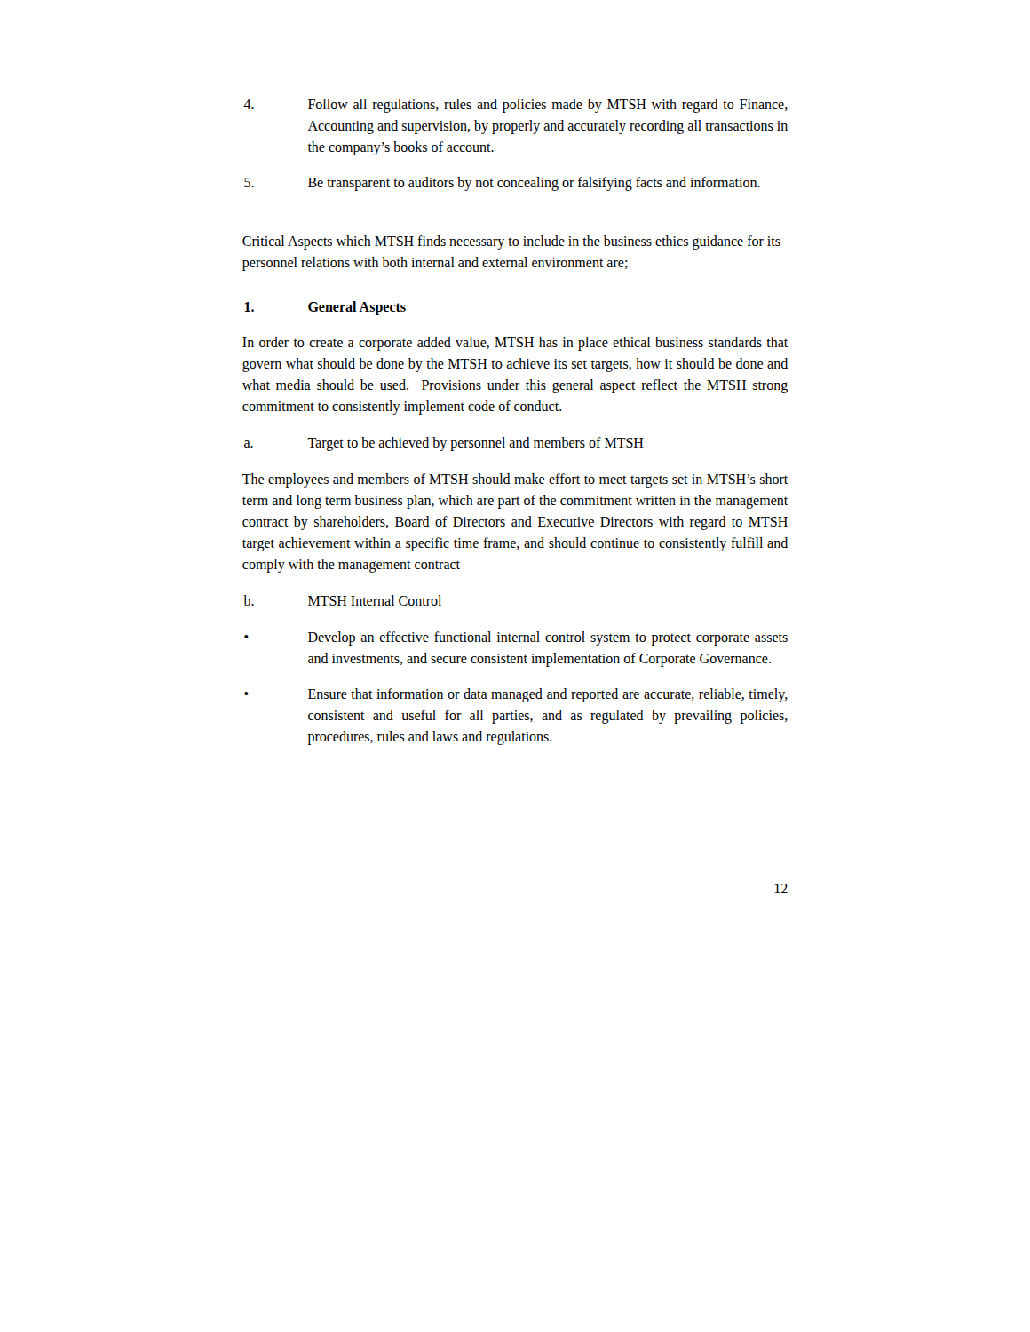4.
Follow all regulations, rules and policies made by MTSH with regard to Finance, Accounting and supervision, by properly and accurately recording all transactions in the company’s books of account.
5.
Be transparent to auditors by not concealing or falsifying facts and information.
Critical Aspects which MTSH finds necessary to include in the business ethics guidance for its personnel relations with both internal and external environment are;
1.
General Aspects
In order to create a corporate added value, MTSH has in place ethical business standards that govern what should be done by the MTSH to achieve its set targets, how it should be done and what media should be used. Provisions under this general aspect reflect the MTSH strong commitment to consistently implement code of conduct.
a.
Target to be achieved by personnel and members of MTSH
The employees and members of MTSH should make effort to meet targets set in MTSH’s short term and long term business plan, which are part of the commitment written in the management contract by shareholders, Board of Directors and Executive Directors with regard to MTSH target achievement within a specific time frame, and should continue to consistently fulfill and comply with the management contract
b.
MTSH Internal Control
•
Develop an effective functional internal control system to protect corporate assets and investments, and secure consistent implementation of Corporate Governance.
•
Ensure that information or data managed and reported are accurate, reliable, timely, consistent and useful for all parties, and as regulated by prevailing policies, procedures, rules and laws and regulations.
12